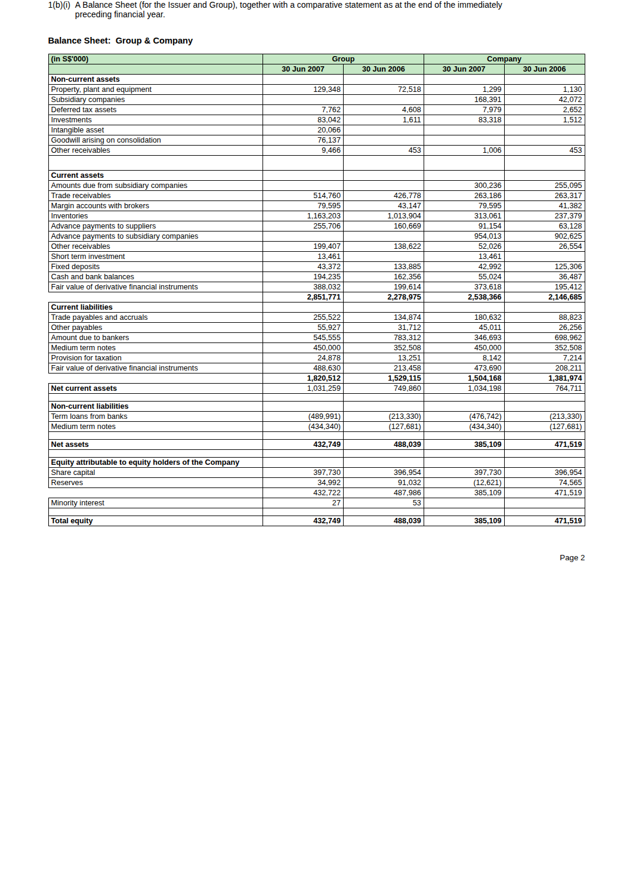1(b)(i)
A Balance Sheet (for the Issuer and Group), together with a comparative statement as at the end of the immediately preceding financial year.
Balance Sheet: Group & Company
| (in S$'000) | Group | Company |
| --- | --- | --- |
| | 30 Jun 2007 | 30 Jun 2006 | 30 Jun 2007 | 30 Jun 2006 |
| Non-current assets | | | | |
| Property, plant and equipment | 129,348 | 72,518 | 1,299 | 1,130 |
| Subsidiary companies | | | 168,391 | 42,072 |
| Deferred tax assets | 7,762 | 4,608 | 7,979 | 2,652 |
| Investments | 83,042 | 1,611 | 83,318 | 1,512 |
| Intangible asset | 20,066 | | | |
| Goodwill arising on consolidation | 76,137 | | | |
| Other receivables | 9,466 | 453 | 1,006 | 453 |
| Current assets | | | | |
| Amounts due from subsidiary companies | | | 300,236 | 255,095 |
| Trade receivables | 514,760 | 426,778 | 263,186 | 263,317 |
| Margin accounts with brokers | 79,595 | 43,147 | 79,595 | 41,382 |
| Inventories | 1,163,203 | 1,013,904 | 313,061 | 237,379 |
| Advance payments to suppliers | 255,706 | 160,669 | 91,154 | 63,128 |
| Advance payments to subsidiary companies | | | 954,013 | 902,625 |
| Other receivables | 199,407 | 138,622 | 52,026 | 26,554 |
| Short term investment | 13,461 | | 13,461 | |
| Fixed deposits | 43,372 | 133,885 | 42,992 | 125,306 |
| Cash and bank balances | 194,235 | 162,356 | 55,024 | 36,487 |
| Fair value of derivative financial instruments | 388,032 | 199,614 | 373,618 | 195,412 |
| | 2,851,771 | 2,278,975 | 2,538,366 | 2,146,685 |
| Current liabilities | | | | |
| Trade payables and accruals | 255,522 | 134,874 | 180,632 | 88,823 |
| Other payables | 55,927 | 31,712 | 45,011 | 26,256 |
| Amount due to bankers | 545,555 | 783,312 | 346,693 | 698,962 |
| Medium term notes | 450,000 | 352,508 | 450,000 | 352,508 |
| Provision for taxation | 24,878 | 13,251 | 8,142 | 7,214 |
| Fair value of derivative financial instruments | 488,630 | 213,458 | 473,690 | 208,211 |
| | 1,820,512 | 1,529,115 | 1,504,168 | 1,381,974 |
| Net current assets | 1,031,259 | 749,860 | 1,034,198 | 764,711 |
| Non-current liabilities | | | | |
| Term loans from banks | (489,991) | (213,330) | (476,742) | (213,330) |
| Medium term notes | (434,340) | (127,681) | (434,340) | (127,681) |
| Net assets | 432,749 | 488,039 | 385,109 | 471,519 |
| Equity attributable to equity holders of the Company | | | | |
| Share capital | 397,730 | 396,954 | 397,730 | 396,954 |
| Reserves | 34,992 | 91,032 | (12,621) | 74,565 |
| | 432,722 | 487,986 | 385,109 | 471,519 |
| Minority interest | 27 | 53 | | |
| Total equity | 432,749 | 488,039 | 385,109 | 471,519 |
Page 2